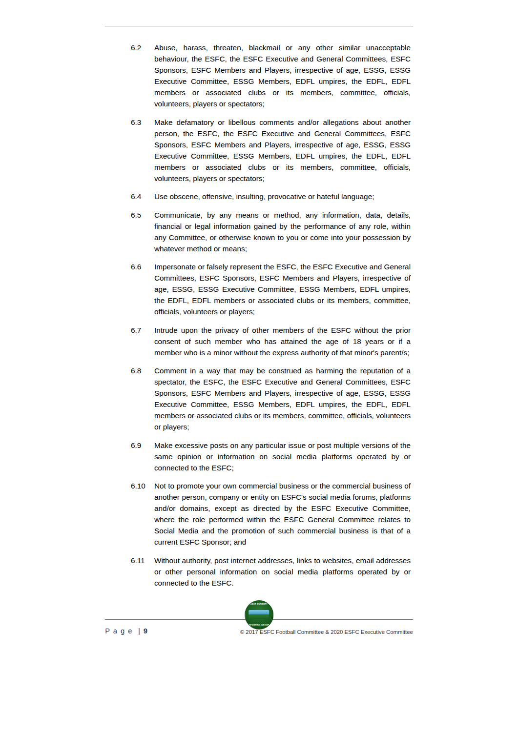6.2
Abuse, harass, threaten, blackmail or any other similar unacceptable behaviour, the ESFC, the ESFC Executive and General Committees, ESFC Sponsors, ESFC Members and Players, irrespective of age, ESSG, ESSG Executive Committee, ESSG Members, EDFL umpires, the EDFL, EDFL members or associated clubs or its members, committee, officials, volunteers, players or spectators;
6.3
Make defamatory or libellous comments and/or allegations about another person, the ESFC, the ESFC Executive and General Committees, ESFC Sponsors, ESFC Members and Players, irrespective of age, ESSG, ESSG Executive Committee, ESSG Members, EDFL umpires, the EDFL, EDFL members or associated clubs or its members, committee, officials, volunteers, players or spectators;
6.4
Use obscene, offensive, insulting, provocative or hateful language;
6.5
Communicate, by any means or method, any information, data, details, financial or legal information gained by the performance of any role, within any Committee, or otherwise known to you or come into your possession by whatever method or means;
6.6
Impersonate or falsely represent the ESFC, the ESFC Executive and General Committees, ESFC Sponsors, ESFC Members and Players, irrespective of age, ESSG, ESSG Executive Committee, ESSG Members, EDFL umpires, the EDFL, EDFL members or associated clubs or its members, committee, officials, volunteers or players;
6.7
Intrude upon the privacy of other members of the ESFC without the prior consent of such member who has attained the age of 18 years or if a member who is a minor without the express authority of that minor's parent/s;
6.8
Comment in a way that may be construed as harming the reputation of a spectator, the ESFC, the ESFC Executive and General Committees, ESFC Sponsors, ESFC Members and Players, irrespective of age, ESSG, ESSG Executive Committee, ESSG Members, EDFL umpires, the EDFL, EDFL members or associated clubs or its members, committee, officials, volunteers or players;
6.9
Make excessive posts on any particular issue or post multiple versions of the same opinion or information on social media platforms operated by or connected to the ESFC;
6.10
Not to promote your own commercial business or the commercial business of another person, company or entity on ESFC's social media forums, platforms and/or domains, except as directed by the ESFC Executive Committee, where the role performed within the ESFC General Committee relates to Social Media and the promotion of such commercial business is that of a current ESFC Sponsor; and
6.11
Without authority, post internet addresses, links to websites, email addresses or other personal information on social media platforms operated by or connected to the ESFC.
EAST SUNBURY
SPORTING GROUP
P a g e | 9
© 2017 ESFC Football Committee & 2020 ESFC Executive Committee